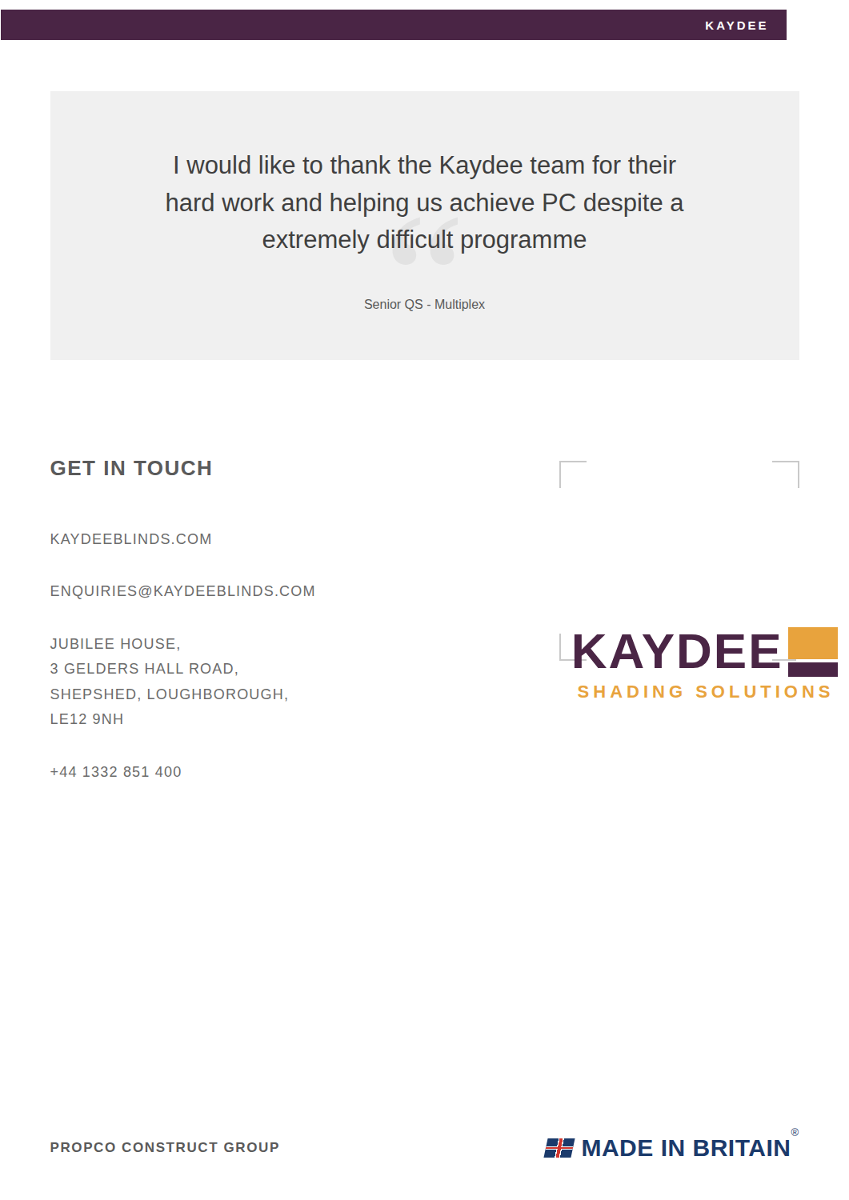KAYDEE
“
I would like to thank the Kaydee team for their hard work and helping us achieve PC despite a extremely difficult programme
Senior QS - Multiplex
GET IN TOUCH
KAYDEEBLINDS.COM
ENQUIRIES@KAYDEEBLINDS.COM
JUBILEE HOUSE,
3 GELDERS HALL ROAD,
SHEPSHED, LOUGHBOROUGH,
LE12 9NH
+44 1332 851 400
KAYDEE
SHADING SOLUTIONS
PROPCO CONSTRUCT GROUP
MADE IN BRITAIN®